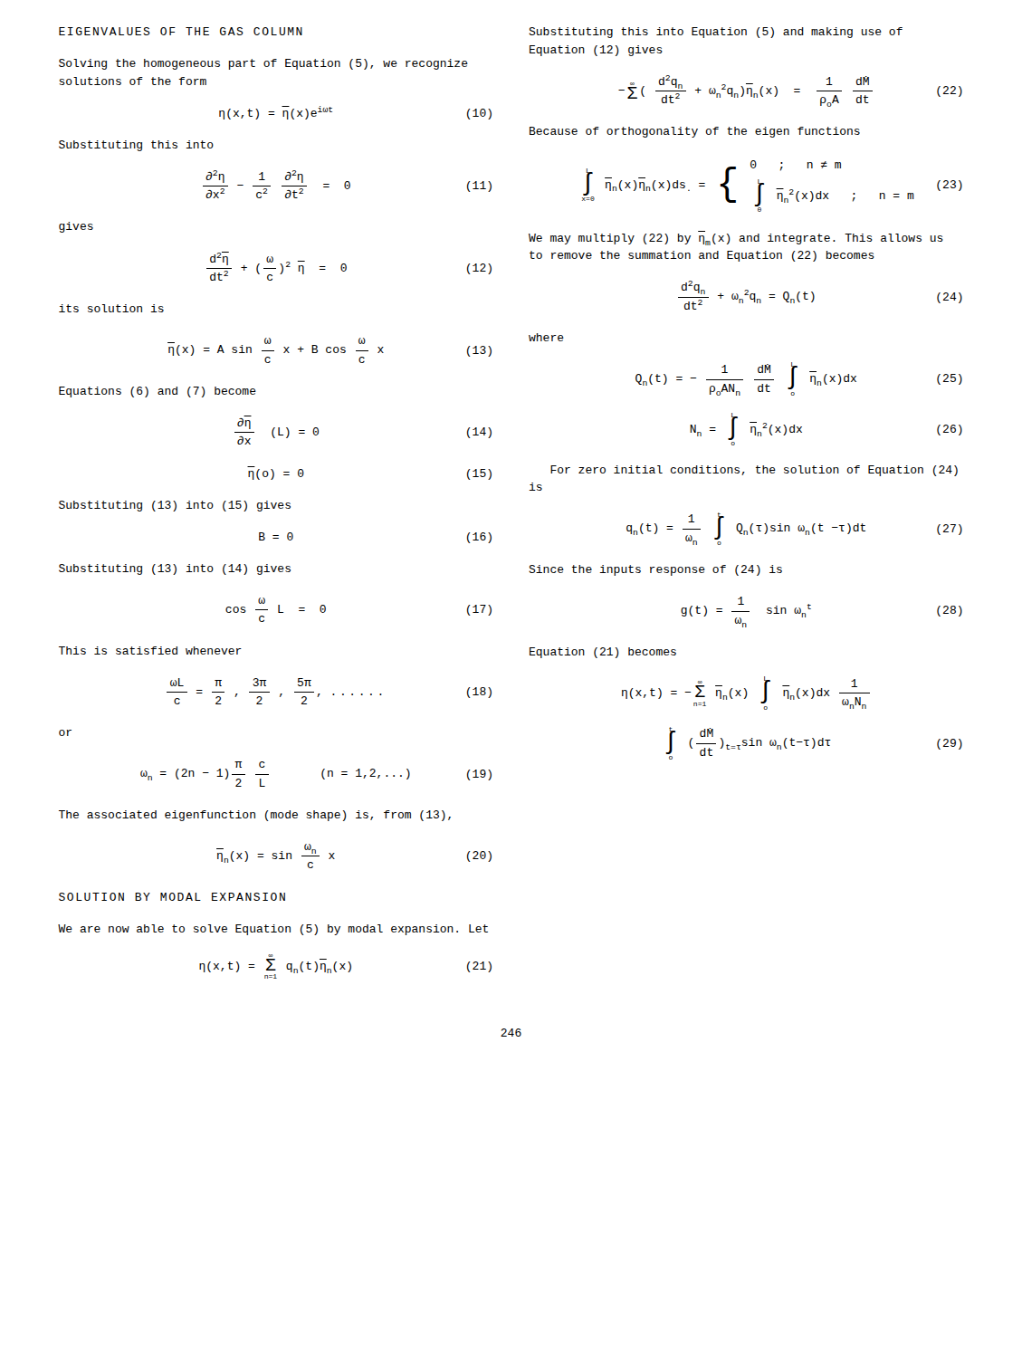EIGENVALUES OF THE GAS COLUMN
Solving the homogeneous part of Equation (5), we recognize solutions of the form
η(x,t) = η(x)eiωt (10)
Substituting this into
∂2η∂x2 − 1 c2 ∂2η∂t2 = 0 (11)
gives
d2η dt2 + (ωc)2 η = 0 (12)
its solution is
η(x) = A sin ωc x + B cos ωc x (13)
Equations (6) and (7) become
∂η∂x (L) = 0 (14)
η(o) = 0 (15)
Substituting (13) into (15) gives
B = 0 (16)
Substituting (13) into (14) gives
cos ωc L = 0 (17)
This is satisfied whenever
ωL c = π 2 , 3π 2 , 5π 2, ...... (18)
or
ωn = (2n − 1)π 2 cL (n = 1,2,...) (19)
The associated eigenfunction (mode shape) is, from (13),
ηn(x) = sin ωn c x (20)
SOLUTION BY MODAL EXPANSION
We are now able to solve Equation (5) by modal expansion. Let
η(x,t) = ∞Σn=1 qn(t)ηn(x) (21)
Substituting this into Equation (5) and making use of Equation (12) gives
−∞Σ( d2qn dt2 + ωn2qn)ηn(x) = 1 ρoA dṀdt (22)
Because of orthogonality of the eigen functions
L∫x=0 ηn(x)ηn(x)ds. = {
0 ; n ≠ m
L∫0 ηn2(x)dx ; n = m
(23)
We may multiply (22) by ηm(x) and integrate. This allows us to remove the summation and Equation (22) becomes
d2qn dt2 + ωn2qn = Qn(t) (24)
where
Qn(t) = − 1 ρoANn dṀdt L∫o ηn(x)dx (25)
Nn = L∫o ηn2(x)dx (26)
For zero initial conditions, the solution of Equation (24) is
qn(t) = 1 ωn t∫o Qn(τ)sin ωn(t −τ)dt (27)
Since the inputs response of (24) is
g(t) = 1 ωn sin ωnt (28)
Equation (21) becomes
η(x,t) = −∞Σn=1 ηn(x) L∫o ηn(x)dx 1 ωnNn
t∫o (dṀdt)t=τsin ωn(t−τ)dτ (29)
246